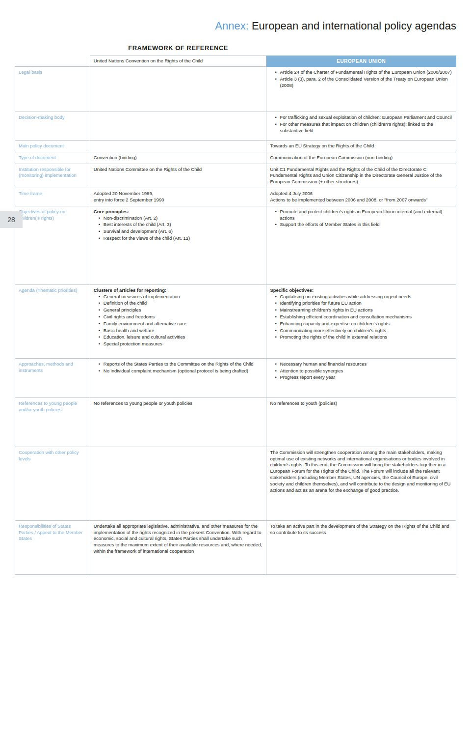28
Annex: European and international policy agendas
| | FRAMEWORK OF REFERENCE | |
| --- | --- | --- |
| | United Nations Convention on the Rights of the Child | EUROPEAN UNION |
| Legal basis | | Article 24 of the Charter of Fundamental Rights of the European Union (2000/2007) Article 3 (3), para. 2 of the Consolidated Version of the Treaty on European Union (2008) |
| Decision-making body | | For trafficking and sexual exploitation of children: European Parliament and Council For other measures that impact on children (children's rights): linked to the substantive field |
| Main policy document | | Towards an EU Strategy on the Rights of the Child |
| Type of document | Convention (binding) | Communication of the European Commission (non-binding) |
| Institution responsible for (monitoring) implementation | United Nations Committee on the Rights of the Child | Unit C1 Fundamental Rights and the Rights of the Child of the Directorate C Fundamental Rights and Union Citizenship in the Directorate General Justice of the European Commission (+ other structures) |
| Time frame | Adopted 20 November 1989, entry into force 2 September 1990 | Adopted 4 July 2006 Actions to be implemented between 2006 and 2008, or "from 2007 onwards" |
| Objectives of policy on children('s rights) | Core principles: Non-discrimination (Art. 2) Best interests of the child (Art. 3) Survival and development (Art. 6) Respect for the views of the child (Art. 12) | Promote and protect children's rights in European Union internal (and external) actions Support the efforts of Member States in this field |
| Agenda (Thematic priorities) | Clusters of articles for reporting: General measures of implementation Definition of the child General principles Civil rights and freedoms Family environment and alternative care Basic health and welfare Education, leisure and cultural activities Special protection measures | Specific objectives: Capitalising on existing activities while addressing urgent needs Identifying priorities for future EU action Mainstreaming children's rights in EU actions Establishing efficient coordination and consultation mechanisms Enhancing capacity and expertise on children's rights Communicating more effectively on children's rights Promoting the rights of the child in external relations |
| Approaches, methods and instruments | Reports of the States Parties to the Committee on the Rights of the Child No individual complaint mechanism (optional protocol is being drafted) | Necessary human and financial resources Attention to possible synergies Progress report every year |
| References to young people and/or youth policies | No references to young people or youth policies | No references to youth (policies) |
| Cooperation with other policy levels | | The Commission will strengthen cooperation among the main stakeholders, making optimal use of existing networks and international organisations or bodies involved in children's rights. To this end, the Commission will bring the stakeholders together in a European Forum for the Rights of the Child. The Forum will include all the relevant stakeholders (including Member States, UN agencies, the Council of Europe, civil society and children themselves), and will contribute to the design and monitoring of EU actions and act as an arena for the exchange of good practice. |
| Responsibilities of States Parties / Appeal to the Member States | Undertake all appropriate legislative, administrative, and other measures for the implementation of the rights recognized in the present Convention. With regard to economic, social and cultural rights, States Parties shall undertake such measures to the maximum extent of their available resources and, where needed, within the framework of international cooperation | To take an active part in the development of the Strategy on the Rights of the Child and so contribute to its success |